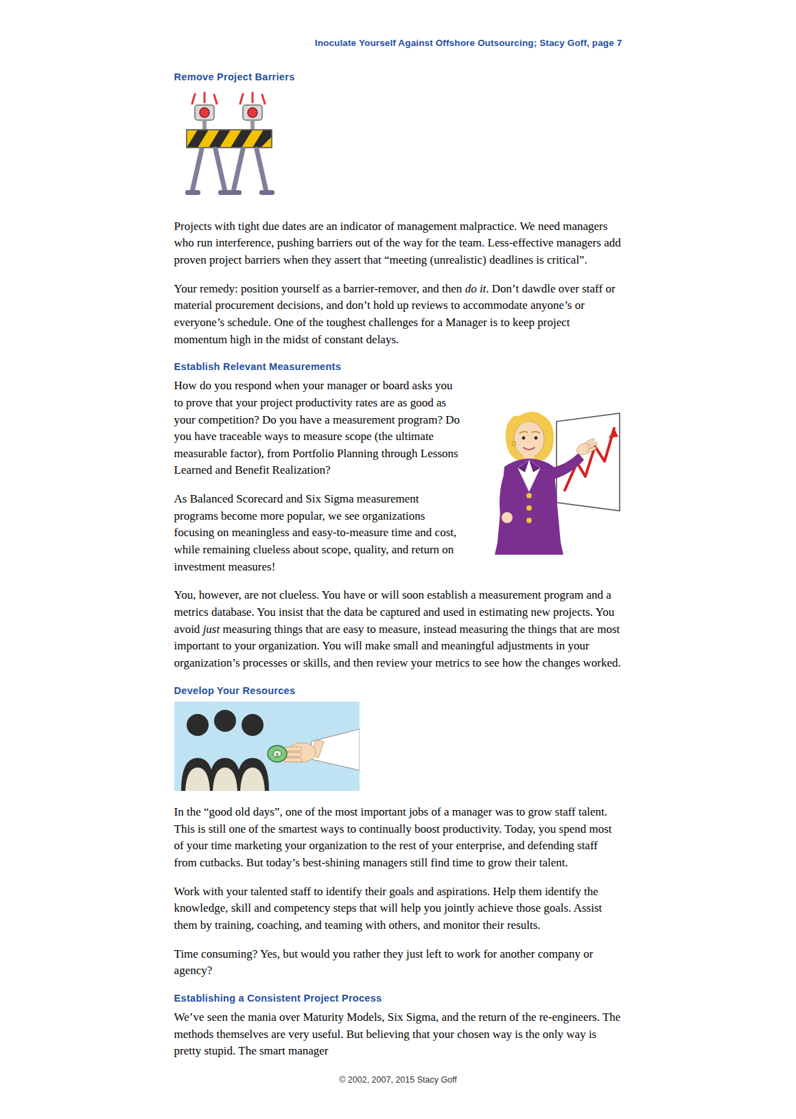Inoculate Yourself Against Offshore Outsourcing; Stacy Goff, page 7
Remove Project Barriers
Projects with tight due dates are an indicator of management malpractice. We need managers who run interference, pushing barriers out of the way for the team. Less-effective managers add proven project barriers when they assert that “meeting (unrealistic) deadlines is critical”.
Your remedy: position yourself as a barrier-remover, and then do it. Don’t dawdle over staff or material procurement decisions, and don’t hold up reviews to accommodate anyone’s or everyone’s schedule. One of the toughest challenges for a Manager is to keep project momentum high in the midst of constant delays.
Establish Relevant Measurements
How do you respond when your manager or board asks you to prove that your project productivity rates are as good as your competition? Do you have a measurement program? Do you have traceable ways to measure scope (the ultimate measurable factor), from Portfolio Planning through Lessons Learned and Benefit Realization?
As Balanced Scorecard and Six Sigma measurement programs become more popular, we see organizations focusing on meaningless and easy-to-measure time and cost, while remaining clueless about scope, quality, and return on investment measures!
You, however, are not clueless. You have or will soon establish a measurement program and a metrics database. You insist that the data be captured and used in estimating new projects. You avoid just measuring things that are easy to measure, instead measuring the things that are most important to your organization. You will make small and meaningful adjustments in your organization’s processes or skills, and then review your metrics to see how the changes worked.
Develop Your Resources
$
In the “good old days”, one of the most important jobs of a manager was to grow staff talent. This is still one of the smartest ways to continually boost productivity. Today, you spend most of your time marketing your organization to the rest of your enterprise, and defending staff from cutbacks. But today’s best-shining managers still find time to grow their talent.
Work with your talented staff to identify their goals and aspirations. Help them identify the knowledge, skill and competency steps that will help you jointly achieve those goals. Assist them by training, coaching, and teaming with others, and monitor their results.
Time consuming? Yes, but would you rather they just left to work for another company or agency?
Establishing a Consistent Project Process
We’ve seen the mania over Maturity Models, Six Sigma, and the return of the re-engineers. The methods themselves are very useful. But believing that your chosen way is the only way is pretty stupid. The smart manager
© 2002, 2007, 2015 Stacy Goff